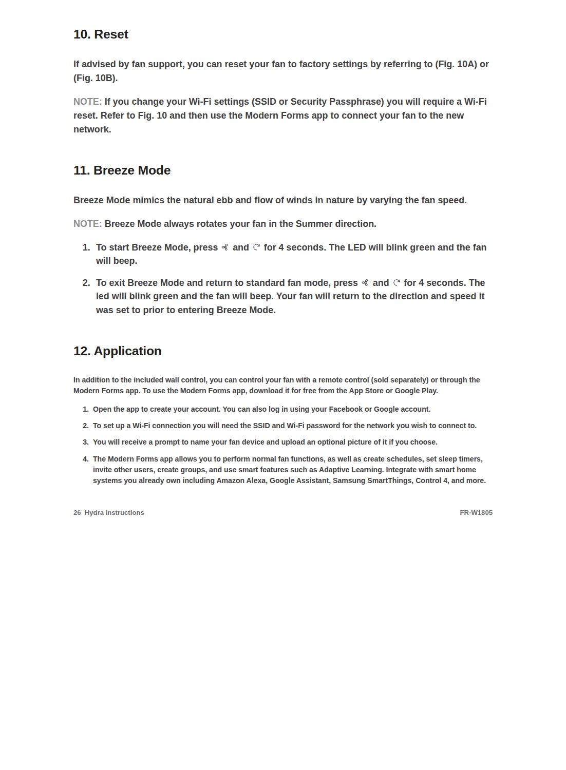10. Reset
If advised by fan support, you can reset your fan to factory settings by referring to (Fig. 10A) or (Fig. 10B).
NOTE: If you change your Wi-Fi settings (SSID or Security Passphrase) you will require a Wi-Fi reset. Refer to Fig. 10 and then use the Modern Forms app to connect your fan to the new network.
11. Breeze Mode
Breeze Mode mimics the natural ebb and flow of winds in nature by varying the fan speed.
NOTE: Breeze Mode always rotates your fan in the Summer direction.
To start Breeze Mode, press and for 4 seconds. The LED will blink green and the fan will beep.
To exit Breeze Mode and return to standard fan mode, press and for 4 seconds. The led will blink green and the fan will beep. Your fan will return to the direction and speed it was set to prior to entering Breeze Mode.
12. Application
In addition to the included wall control, you can control your fan with a remote control (sold separately) or through the Modern Forms app. To use the Modern Forms app, download it for free from the App Store or Google Play.
Open the app to create your account. You can also log in using your Facebook or Google account.
To set up a Wi-Fi connection you will need the SSID and Wi-Fi password for the network you wish to connect to.
You will receive a prompt to name your fan device and upload an optional picture of it if you choose.
The Modern Forms app allows you to perform normal fan functions, as well as create schedules, set sleep timers, invite other users, create groups, and use smart features such as Adaptive Learning. Integrate with smart home systems you already own including Amazon Alexa, Google Assistant, Samsung SmartThings, Control 4, and more.
26 Hydra Instructions FR-W1805